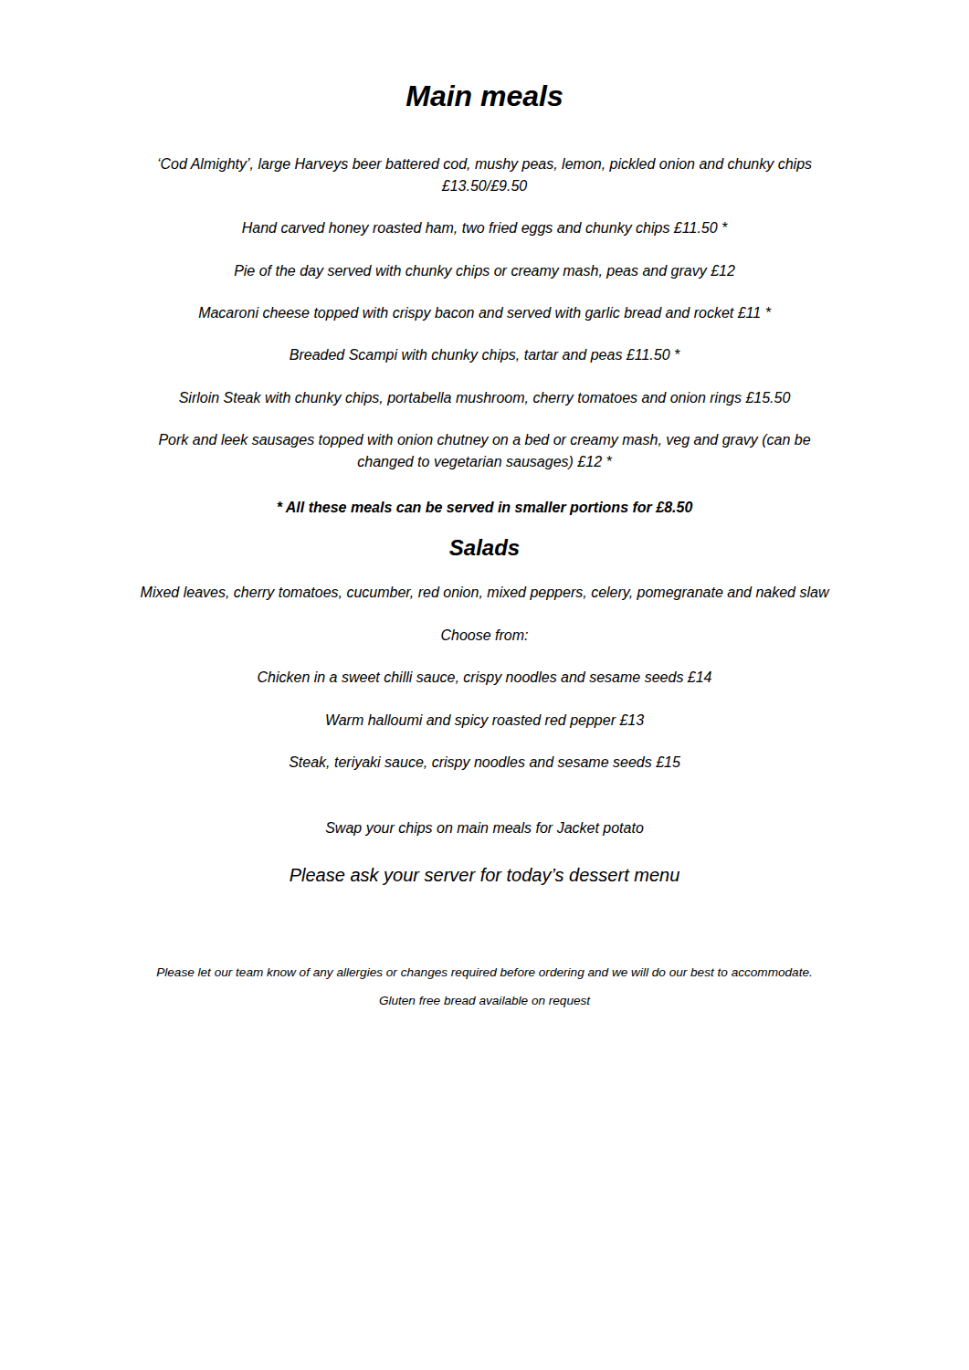Main meals
‘Cod Almighty’, large Harveys beer battered cod, mushy peas, lemon, pickled onion and chunky chips £13.50/£9.50
Hand carved honey roasted ham, two fried eggs and chunky chips £11.50 *
Pie of the day served with chunky chips or creamy mash, peas and gravy £12
Macaroni cheese topped with crispy bacon and served with garlic bread and rocket £11 *
Breaded Scampi with chunky chips, tartar and peas £11.50 *
Sirloin Steak with chunky chips, portabella mushroom, cherry tomatoes and onion rings £15.50
Pork and leek sausages topped with onion chutney on a bed or creamy mash, veg and gravy (can be changed to vegetarian sausages) £12 *
* All these meals can be served in smaller portions for £8.50
Salads
Mixed leaves, cherry tomatoes, cucumber, red onion, mixed peppers, celery, pomegranate and naked slaw
Choose from:
Chicken in a sweet chilli sauce, crispy noodles and sesame seeds £14
Warm halloumi and spicy roasted red pepper £13
Steak, teriyaki sauce, crispy noodles and sesame seeds £15
Swap your chips on main meals for Jacket potato
Please ask your server for today’s dessert menu
Please let our team know of any allergies or changes required before ordering and we will do our best to accommodate.
Gluten free bread available on request